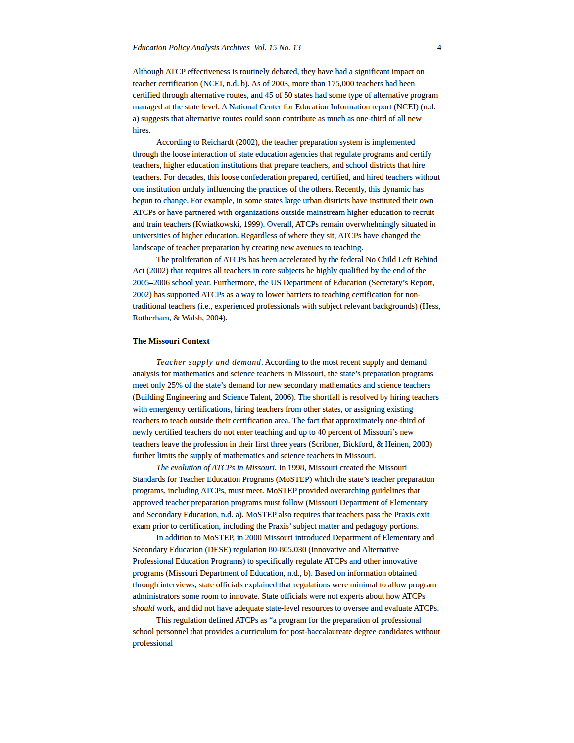Education Policy Analysis Archives Vol. 15 No. 13 4
Although ATCP effectiveness is routinely debated, they have had a significant impact on teacher certification (NCEI, n.d. b). As of 2003, more than 175,000 teachers had been certified through alternative routes, and 45 of 50 states had some type of alternative program managed at the state level. A National Center for Education Information report (NCEI) (n.d. a) suggests that alternative routes could soon contribute as much as one-third of all new hires.
According to Reichardt (2002), the teacher preparation system is implemented through the loose interaction of state education agencies that regulate programs and certify teachers, higher education institutions that prepare teachers, and school districts that hire teachers. For decades, this loose confederation prepared, certified, and hired teachers without one institution unduly influencing the practices of the others. Recently, this dynamic has begun to change. For example, in some states large urban districts have instituted their own ATCPs or have partnered with organizations outside mainstream higher education to recruit and train teachers (Kwiatkowski, 1999). Overall, ATCPs remain overwhelmingly situated in universities of higher education. Regardless of where they sit, ATCPs have changed the landscape of teacher preparation by creating new avenues to teaching.
The proliferation of ATCPs has been accelerated by the federal No Child Left Behind Act (2002) that requires all teachers in core subjects be highly qualified by the end of the 2005–2006 school year. Furthermore, the US Department of Education (Secretary’s Report, 2002) has supported ATCPs as a way to lower barriers to teaching certification for non-traditional teachers (i.e., experienced professionals with subject relevant backgrounds) (Hess, Rotherham, & Walsh, 2004).
The Missouri Context
Teacher supply and demand. According to the most recent supply and demand analysis for mathematics and science teachers in Missouri, the state’s preparation programs meet only 25% of the state’s demand for new secondary mathematics and science teachers (Building Engineering and Science Talent, 2006). The shortfall is resolved by hiring teachers with emergency certifications, hiring teachers from other states, or assigning existing teachers to teach outside their certification area. The fact that approximately one-third of newly certified teachers do not enter teaching and up to 40 percent of Missouri’s new teachers leave the profession in their first three years (Scribner, Bickford, & Heinen, 2003) further limits the supply of mathematics and science teachers in Missouri.
The evolution of ATCPs in Missouri. In 1998, Missouri created the Missouri Standards for Teacher Education Programs (MoSTEP) which the state’s teacher preparation programs, including ATCPs, must meet. MoSTEP provided overarching guidelines that approved teacher preparation programs must follow (Missouri Department of Elementary and Secondary Education, n.d. a). MoSTEP also requires that teachers pass the Praxis exit exam prior to certification, including the Praxis’ subject matter and pedagogy portions.
In addition to MoSTEP, in 2000 Missouri introduced Department of Elementary and Secondary Education (DESE) regulation 80-805.030 (Innovative and Alternative Professional Education Programs) to specifically regulate ATCPs and other innovative programs (Missouri Department of Education, n.d., b). Based on information obtained through interviews, state officials explained that regulations were minimal to allow program administrators some room to innovate. State officials were not experts about how ATCPs should work, and did not have adequate state-level resources to oversee and evaluate ATCPs.
This regulation defined ATCPs as “a program for the preparation of professional school personnel that provides a curriculum for post-baccalaureate degree candidates without professional